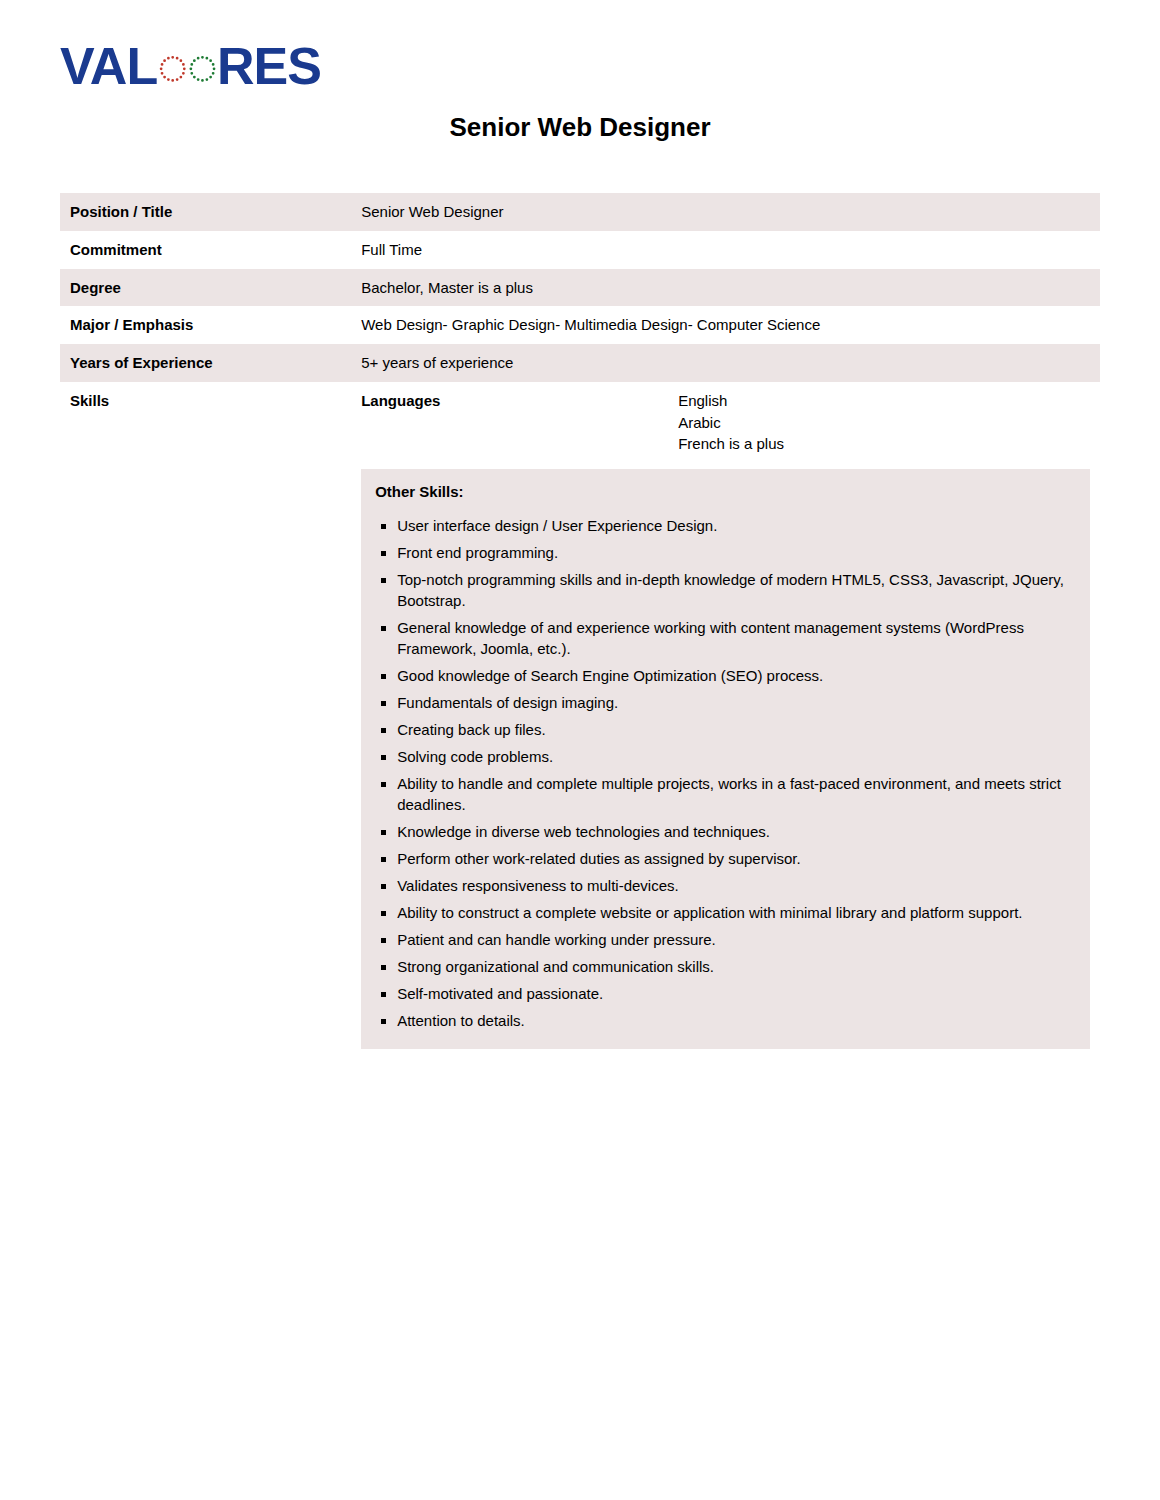VAL◌◌RES
Senior Web Designer
| Position / Title | Senior Web Designer |
| Commitment | Full Time |
| Degree | Bachelor, Master is a plus |
| Major / Emphasis | Web Design- Graphic Design- Multimedia Design- Computer Science |
| Years of Experience | 5+ years of experience |
| Skills | / Languages / English Arabic French is a plus / Other Skills: User interface design / User Experience Design. Front end programming. Top-notch programming skills and in-depth knowledge of modern HTML5, CSS3, Javascript, JQuery, Bootstrap. General knowledge of and experience working with content management systems (WordPress Framework, Joomla, etc.). Good knowledge of Search Engine Optimization (SEO) process. Fundamentals of design imaging. Creating back up files. Solving code problems. Ability to handle and complete multiple projects, works in a fast-paced environment, and meets strict deadlines. Knowledge in diverse web technologies and techniques. Perform other work-related duties as assigned by supervisor. Validates responsiveness to multi-devices. Ability to construct a complete website or application with minimal library and platform support. Patient and can handle working under pressure. Strong organizational and communication skills. Self-motivated and passionate. Attention to details. |